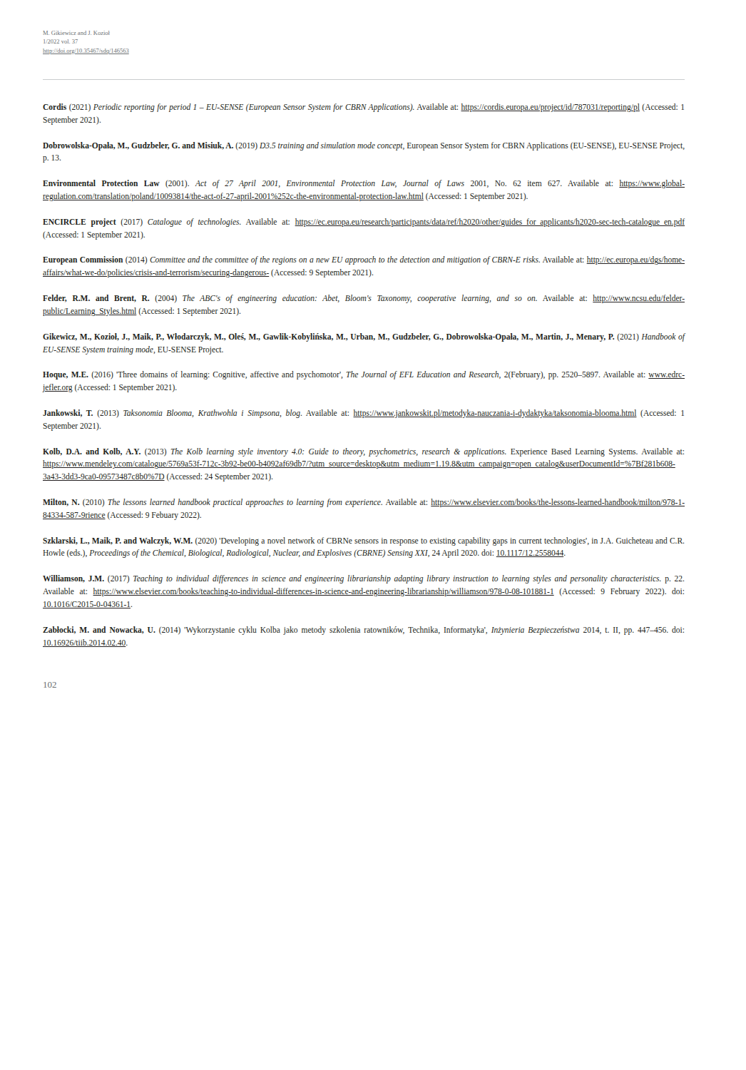M. Gikiewicz and J. Kozioł
1/2022 vol. 37
http://doi.org/10.35467/sdq/146563
Cordis (2021) Periodic reporting for period 1 – EU-SENSE (European Sensor System for CBRN Applications). Available at: https://cordis.europa.eu/project/id/787031/reporting/pl (Accessed: 1 September 2021).
Dobrowolska-Opała, M., Gudzbeler, G. and Misiuk, A. (2019) D3.5 training and simulation mode concept, European Sensor System for CBRN Applications (EU-SENSE), EU-SENSE Project, p. 13.
Environmental Protection Law (2001). Act of 27 April 2001, Environmental Protection Law, Journal of Laws 2001, No. 62 item 627. Available at: https://www.global-regulation.com/translation/poland/10093814/the-act-of-27-april-2001%252c-the-environmental-protection-law.html (Accessed: 1 September 2021).
ENCIRCLE project (2017) Catalogue of technologies. Available at: https://ec.europa.eu/research/participants/data/ref/h2020/other/guides_for_applicants/h2020-sec-tech-catalogue_en.pdf (Accessed: 1 September 2021).
European Commission (2014) Committee and the committee of the regions on a new EU approach to the detection and mitigation of CBRN-E risks. Available at: http://ec.europa.eu/dgs/home-affairs/what-we-do/policies/crisis-and-terrorism/securing-dangerous- (Accessed: 9 September 2021).
Felder, R.M. and Brent, R. (2004) The ABC's of engineering education: Abet, Bloom's Taxonomy, cooperative learning, and so on. Available at: http://www.ncsu.edu/felder-public/Learning_Styles.html (Accessed: 1 September 2021).
Gikewicz, M., Kozioł, J., Maik, P., Włodarczyk, M., Oleś, M., Gawlik-Kobylińska, M., Urban, M., Gudzbeler, G., Dobrowolska-Opała, M., Martin, J., Menary, P. (2021) Handbook of EU-SENSE System training mode, EU-SENSE Project.
Hoque, M.E. (2016) 'Three domains of learning: Cognitive, affective and psychomotor', The Journal of EFL Education and Research, 2(February), pp. 2520–5897. Available at: www.edrc-jefler.org (Accessed: 1 September 2021).
Jankowski, T. (2013) Taksonomia Blooma, Krathwohla i Simpsona, blog. Available at: https://www.jankowskit.pl/metodyka-nauczania-i-dydaktyka/taksonomia-blooma.html (Accessed: 1 September 2021).
Kolb, D.A. and Kolb, A.Y. (2013) The Kolb learning style inventory 4.0: Guide to theory, psychometrics, research & applications. Experience Based Learning Systems. Available at: https://www.mendeley.com/catalogue/5769a53f-712c-3b92-be00-b4092af69db7/?utm_source=desktop&utm_medium=1.19.8&utm_campaign=open_catalog&userDocumentId=%7Bf281b608-3a43-3dd3-9ca0-09573487c8b0%7D (Accessed: 24 September 2021).
Milton, N. (2010) The lessons learned handbook practical approaches to learning from experience. Available at: https://www.elsevier.com/books/the-lessons-learned-handbook/milton/978-1-84334-587-9rience (Accessed: 9 Febuary 2022).
Szklarski, L., Maik, P. and Walczyk, W.M. (2020) 'Developing a novel network of CBRNe sensors in response to existing capability gaps in current technologies', in J.A. Guicheteau and C.R. Howle (eds.), Proceedings of the Chemical, Biological, Radiological, Nuclear, and Explosives (CBRNE) Sensing XXI, 24 April 2020. doi: 10.1117/12.2558044.
Williamson, J.M. (2017) Teaching to individual differences in science and engineering librarianship adapting library instruction to learning styles and personality characteristics. p. 22. Available at: https://www.elsevier.com/books/teaching-to-individual-differences-in-science-and-engineering-librarianship/williamson/978-0-08-101881-1 (Accessed: 9 February 2022). doi: 10.1016/C2015-0-04361-1.
Zabłocki, M. and Nowacka, U. (2014) 'Wykorzystanie cyklu Kolba jako metody szkolenia ratowników, Technika, Informatyka', Inżynieria Bezpieczeństwa 2014, t. II, pp. 447–456. doi: 10.16926/tiib.2014.02.40.
102